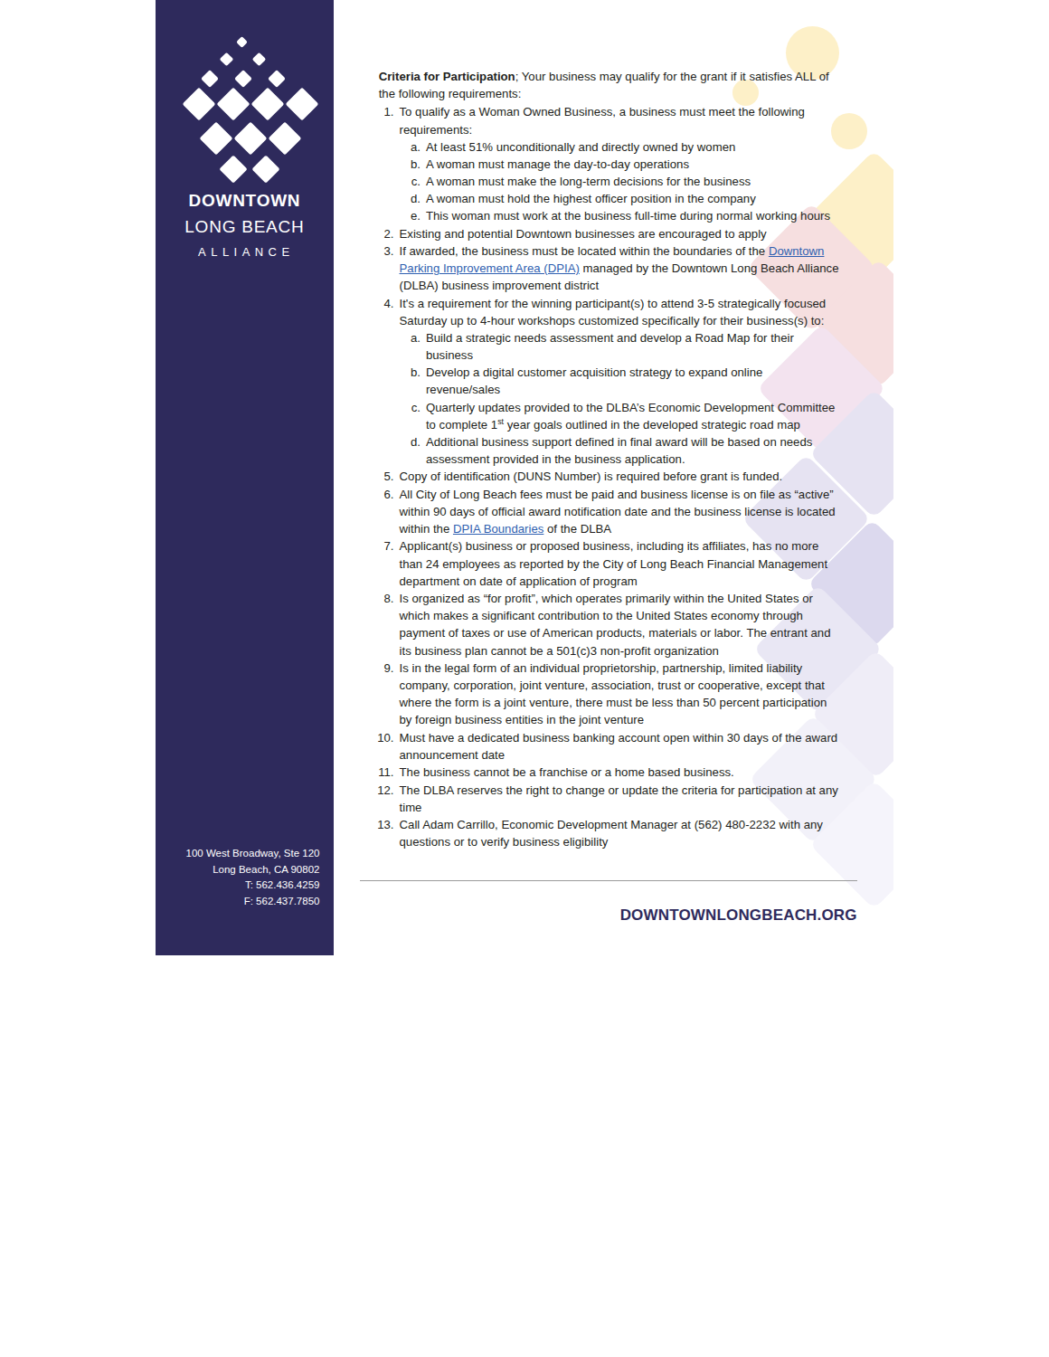DOWNTOWN
LONG BEACH
ALLIANCE
100 West Broadway, Ste 120
Long Beach, CA 90802
T: 562.436.4259
F: 562.437.7850
Criteria for Participation; Your business may qualify for the grant if it satisfies ALL of the following requirements:
To qualify as a Woman Owned Business, a business must meet the following requirements:
At least 51% unconditionally and directly owned by women
A woman must manage the day-to-day operations
A woman must make the long-term decisions for the business
A woman must hold the highest officer position in the company
This woman must work at the business full-time during normal working hours
Existing and potential Downtown businesses are encouraged to apply
If awarded, the business must be located within the boundaries of the Downtown Parking Improvement Area (DPIA) managed by the Downtown Long Beach Alliance (DLBA) business improvement district
It's a requirement for the winning participant(s) to attend 3-5 strategically focused Saturday up to 4-hour workshops customized specifically for their business(s) to:
Build a strategic needs assessment and develop a Road Map for their business
Develop a digital customer acquisition strategy to expand online revenue/sales
Quarterly updates provided to the DLBA’s Economic Development Committee to complete 1st year goals outlined in the developed strategic road map
Additional business support defined in final award will be based on needs assessment provided in the business application.
Copy of identification (DUNS Number) is required before grant is funded.
All City of Long Beach fees must be paid and business license is on file as “active” within 90 days of official award notification date and the business license is located within the DPIA Boundaries of the DLBA
Applicant(s) business or proposed business, including its affiliates, has no more than 24 employees as reported by the City of Long Beach Financial Management department on date of application of program
Is organized as “for profit”, which operates primarily within the United States or which makes a significant contribution to the United States economy through payment of taxes or use of American products, materials or labor. The entrant and its business plan cannot be a 501(c)3 non-profit organization
Is in the legal form of an individual proprietorship, partnership, limited liability company, corporation, joint venture, association, trust or cooperative, except that where the form is a joint venture, there must be less than 50 percent participation by foreign business entities in the joint venture
Must have a dedicated business banking account open within 30 days of the award announcement date
The business cannot be a franchise or a home based business.
The DLBA reserves the right to change or update the criteria for participation at any time
Call Adam Carrillo, Economic Development Manager at (562) 480-2232 with any questions or to verify business eligibility
DOWNTOWNLONGBEACH.ORG